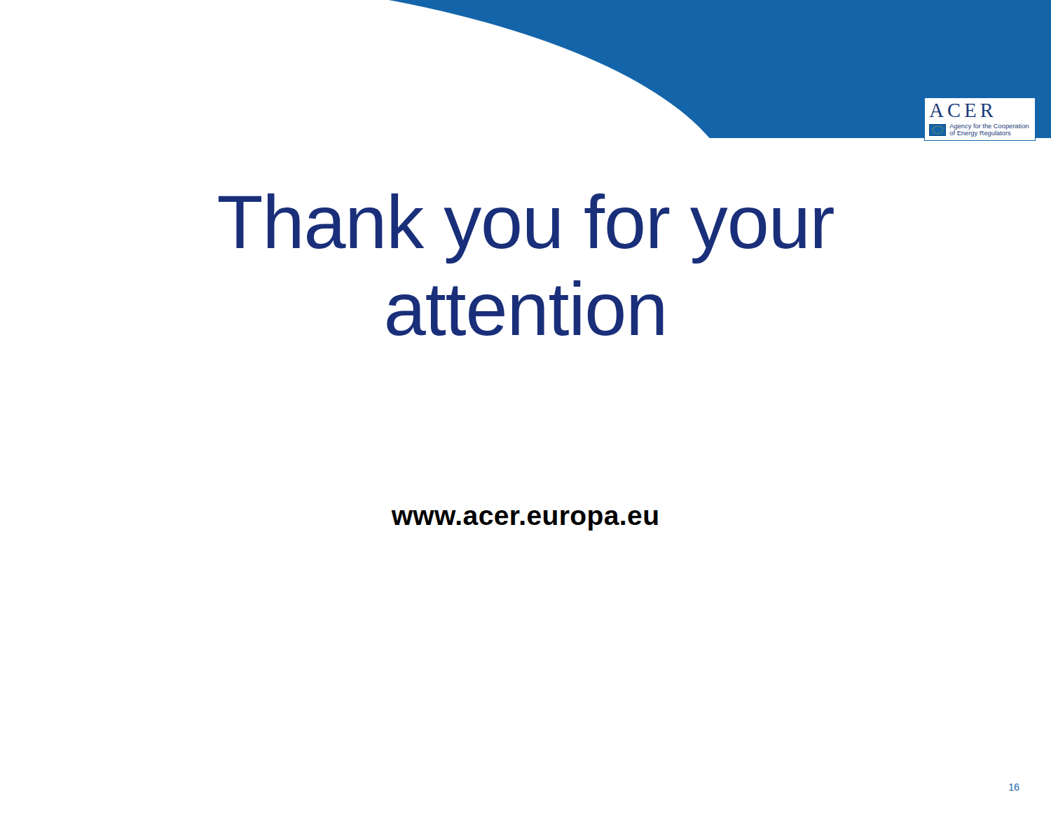ACER
Agency for the Cooperation
of Energy Regulators
Thank you for your attention
www.acer.europa.eu
16